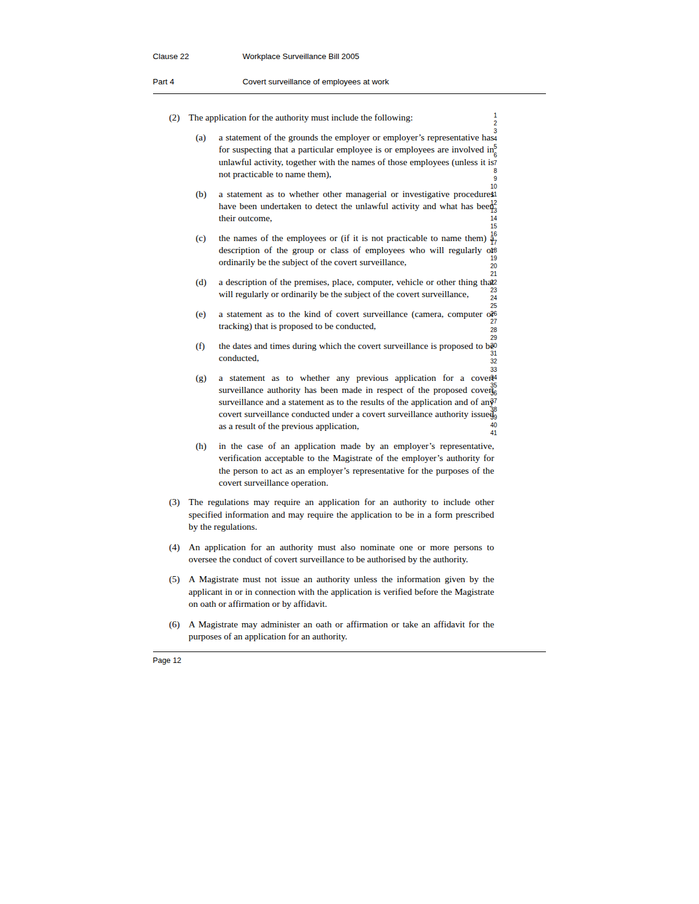Clause 22
Workplace Surveillance Bill 2005
Part 4
Covert surveillance of employees at work
(2)
The application for the authority must include the following:
(a)
a statement of the grounds the employer or employer’s representative has for suspecting that a particular employee is or employees are involved in unlawful activity, together with the names of those employees (unless it is not practicable to name them),
(b)
a statement as to whether other managerial or investigative procedures have been undertaken to detect the unlawful activity and what has been their outcome,
(c)
the names of the employees or (if it is not practicable to name them) a description of the group or class of employees who will regularly or ordinarily be the subject of the covert surveillance,
(d)
a description of the premises, place, computer, vehicle or other thing that will regularly or ordinarily be the subject of the covert surveillance,
(e)
a statement as to the kind of covert surveillance (camera, computer or tracking) that is proposed to be conducted,
(f)
the dates and times during which the covert surveillance is proposed to be conducted,
(g)
a statement as to whether any previous application for a covert surveillance authority has been made in respect of the proposed covert surveillance and a statement as to the results of the application and of any covert surveillance conducted under a covert surveillance authority issued as a result of the previous application,
(h)
in the case of an application made by an employer’s representative, verification acceptable to the Magistrate of the employer’s authority for the person to act as an employer’s representative for the purposes of the covert surveillance operation.
(3)
The regulations may require an application for an authority to include other specified information and may require the application to be in a form prescribed by the regulations.
(4)
An application for an authority must also nominate one or more persons to oversee the conduct of covert surveillance to be authorised by the authority.
(5)
A Magistrate must not issue an authority unless the information given by the applicant in or in connection with the application is verified before the Magistrate on oath or affirmation or by affidavit.
(6)
A Magistrate may administer an oath or affirmation or take an affidavit for the purposes of an application for an authority.
1
2
3
4
5
6
7
8
9
10
11
12
13
14
15
16
17
18
19
20
21
22
23
24
25
26
27
28
29
30
31
32
33
34
35
36
37
38
39
40
41
Page 12